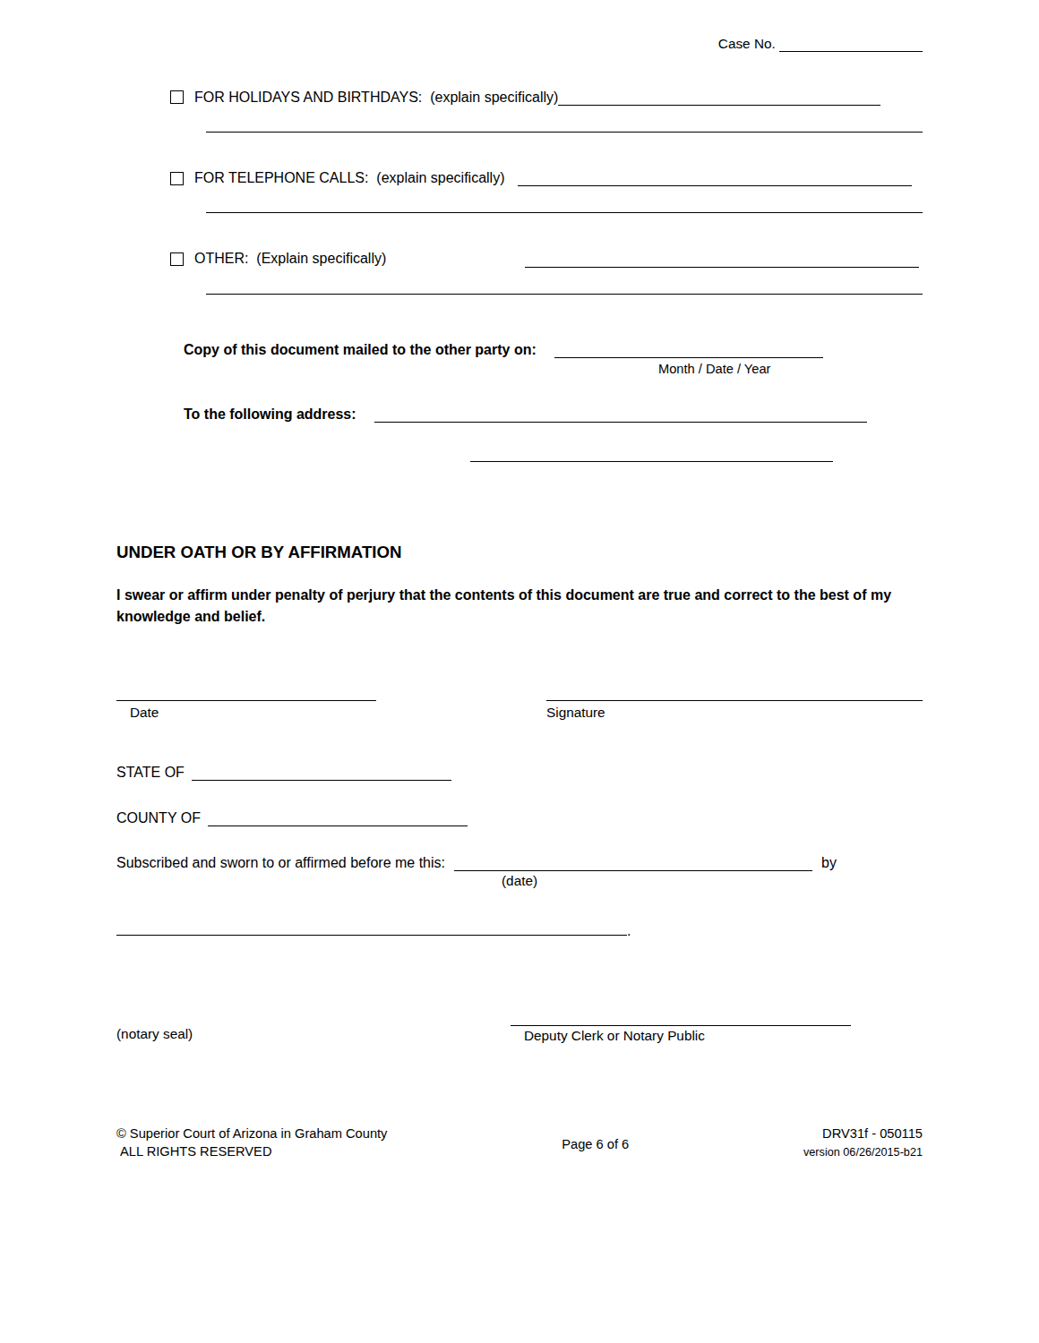Case No.
FOR HOLIDAYS AND BIRTHDAYS: (explain specifically)
FOR TELEPHONE CALLS: (explain specifically)
OTHER: (Explain specifically)
Copy of this document mailed to the other party on:
Month / Date / Year
To the following address:
UNDER OATH OR BY AFFIRMATION
I swear or affirm under penalty of perjury that the contents of this document are true and correct to the best of my knowledge and belief.
Date
Signature
STATE OF
COUNTY OF
Subscribed and sworn to or affirmed before me this: by
(date)
.
(notary seal)
Deputy Clerk or Notary Public
© Superior Court of Arizona in Graham County
ALL RIGHTS RESERVED
Page 6 of 6
DRV31f - 050115
version 06/26/2015-b21